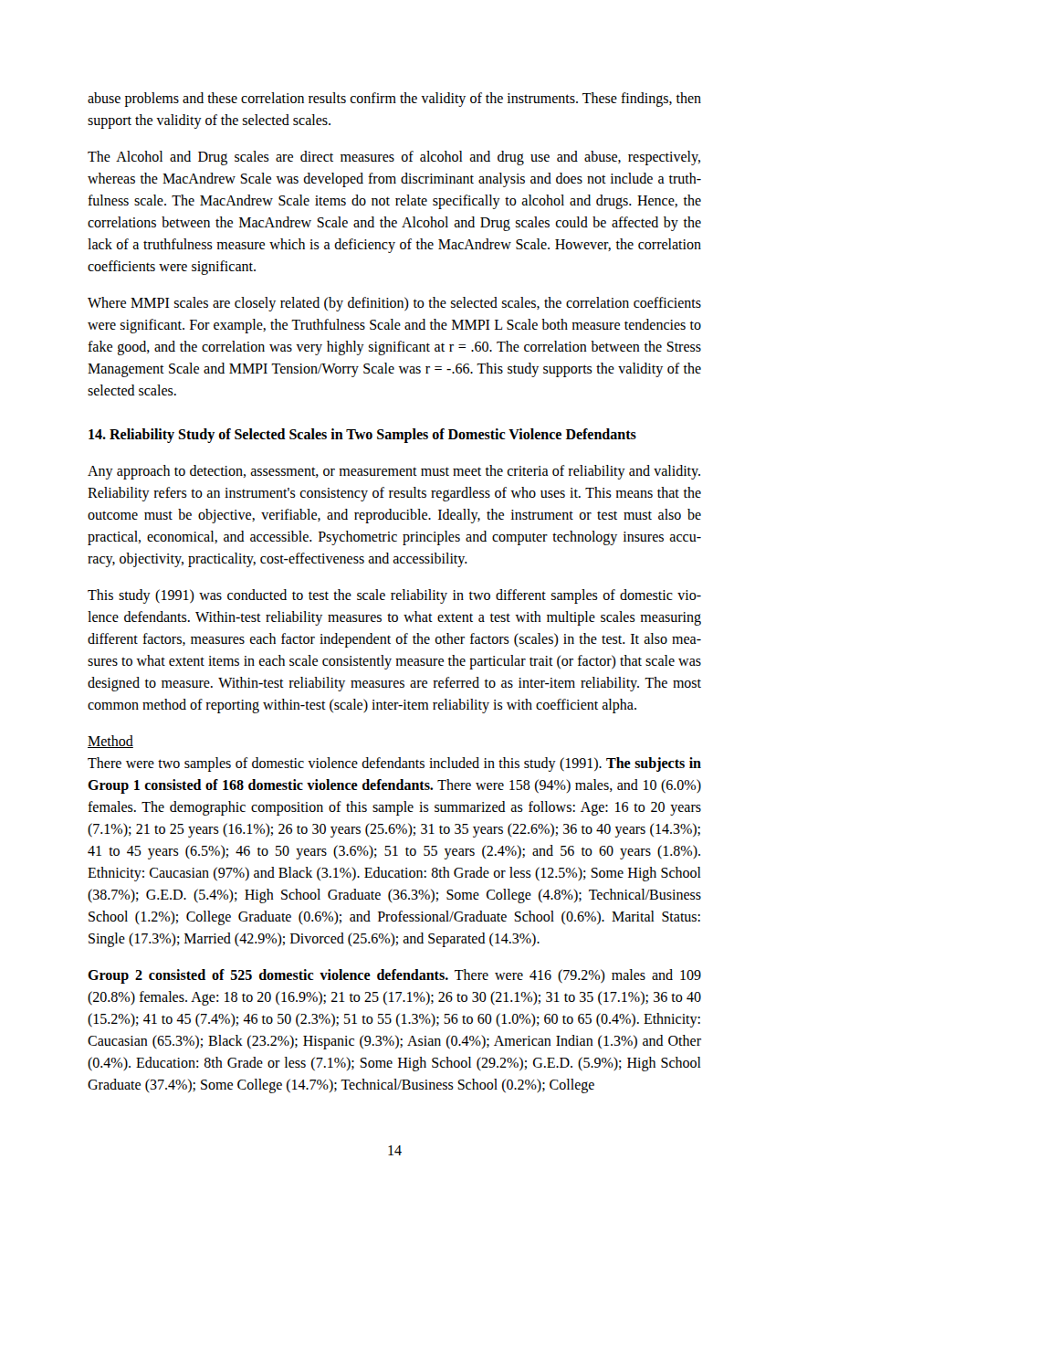abuse problems and these correlation results confirm the validity of the instruments. These findings, then support the validity of the selected scales.
The Alcohol and Drug scales are direct measures of alcohol and drug use and abuse, respectively, whereas the MacAndrew Scale was developed from discriminant analysis and does not include a truthfulness scale. The MacAndrew Scale items do not relate specifically to alcohol and drugs. Hence, the correlations between the MacAndrew Scale and the Alcohol and Drug scales could be affected by the lack of a truthfulness measure which is a deficiency of the MacAndrew Scale. However, the correlation coefficients were significant.
Where MMPI scales are closely related (by definition) to the selected scales, the correlation coefficients were significant. For example, the Truthfulness Scale and the MMPI L Scale both measure tendencies to fake good, and the correlation was very highly significant at r = .60. The correlation between the Stress Management Scale and MMPI Tension/Worry Scale was r = -.66. This study supports the validity of the selected scales.
14. Reliability Study of Selected Scales in Two Samples of Domestic Violence Defendants
Any approach to detection, assessment, or measurement must meet the criteria of reliability and validity. Reliability refers to an instrument's consistency of results regardless of who uses it. This means that the outcome must be objective, verifiable, and reproducible. Ideally, the instrument or test must also be practical, economical, and accessible. Psychometric principles and computer technology insures accuracy, objectivity, practicality, cost-effectiveness and accessibility.
This study (1991) was conducted to test the scale reliability in two different samples of domestic violence defendants. Within-test reliability measures to what extent a test with multiple scales measuring different factors, measures each factor independent of the other factors (scales) in the test. It also measures to what extent items in each scale consistently measure the particular trait (or factor) that scale was designed to measure. Within-test reliability measures are referred to as inter-item reliability. The most common method of reporting within-test (scale) inter-item reliability is with coefficient alpha.
Method
There were two samples of domestic violence defendants included in this study (1991). The subjects in Group 1 consisted of 168 domestic violence defendants. There were 158 (94%) males, and 10 (6.0%) females. The demographic composition of this sample is summarized as follows: Age: 16 to 20 years (7.1%); 21 to 25 years (16.1%); 26 to 30 years (25.6%); 31 to 35 years (22.6%); 36 to 40 years (14.3%); 41 to 45 years (6.5%); 46 to 50 years (3.6%); 51 to 55 years (2.4%); and 56 to 60 years (1.8%). Ethnicity: Caucasian (97%) and Black (3.1%). Education: 8th Grade or less (12.5%); Some High School (38.7%); G.E.D. (5.4%); High School Graduate (36.3%); Some College (4.8%); Technical/Business School (1.2%); College Graduate (0.6%); and Professional/Graduate School (0.6%). Marital Status: Single (17.3%); Married (42.9%); Divorced (25.6%); and Separated (14.3%).
Group 2 consisted of 525 domestic violence defendants. There were 416 (79.2%) males and 109 (20.8%) females. Age: 18 to 20 (16.9%); 21 to 25 (17.1%); 26 to 30 (21.1%); 31 to 35 (17.1%); 36 to 40 (15.2%); 41 to 45 (7.4%); 46 to 50 (2.3%); 51 to 55 (1.3%); 56 to 60 (1.0%); 60 to 65 (0.4%). Ethnicity: Caucasian (65.3%); Black (23.2%); Hispanic (9.3%); Asian (0.4%); American Indian (1.3%) and Other (0.4%). Education: 8th Grade or less (7.1%); Some High School (29.2%); G.E.D. (5.9%); High School Graduate (37.4%); Some College (14.7%); Technical/Business School (0.2%); College
14